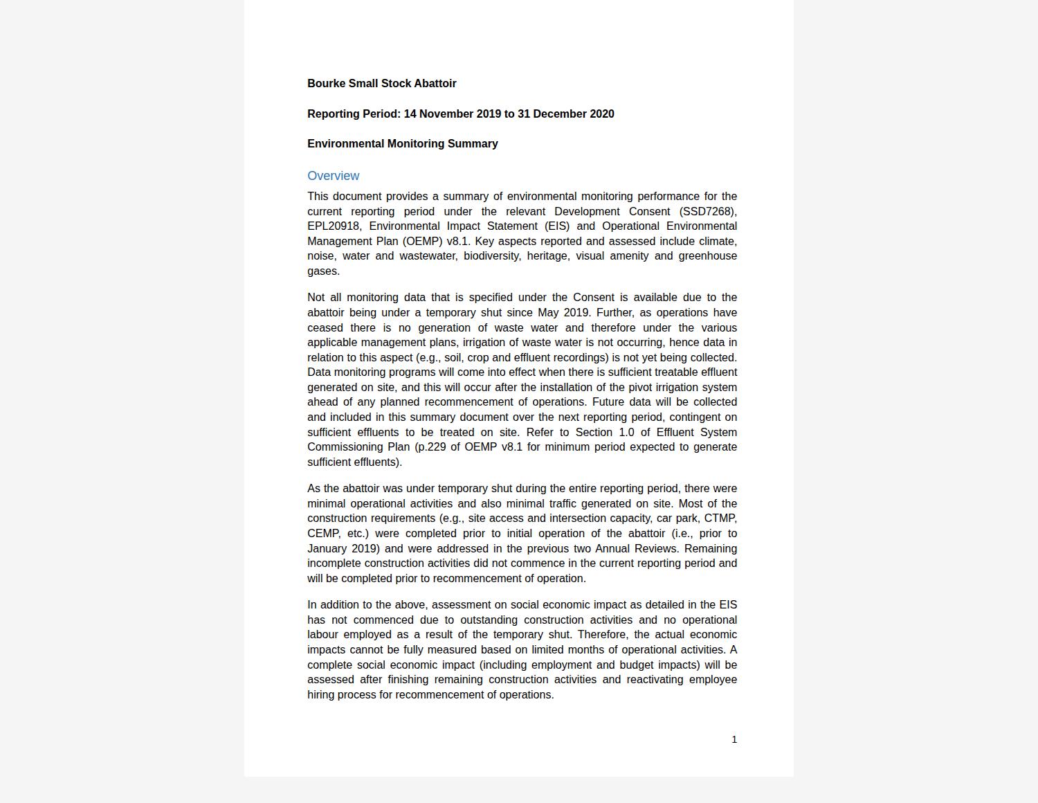Bourke Small Stock Abattoir
Reporting Period: 14 November 2019 to 31 December 2020
Environmental Monitoring Summary
Overview
This document provides a summary of environmental monitoring performance for the current reporting period under the relevant Development Consent (SSD7268), EPL20918, Environmental Impact Statement (EIS) and Operational Environmental Management Plan (OEMP) v8.1. Key aspects reported and assessed include climate, noise, water and wastewater, biodiversity, heritage, visual amenity and greenhouse gases.
Not all monitoring data that is specified under the Consent is available due to the abattoir being under a temporary shut since May 2019. Further, as operations have ceased there is no generation of waste water and therefore under the various applicable management plans, irrigation of waste water is not occurring, hence data in relation to this aspect (e.g., soil, crop and effluent recordings) is not yet being collected. Data monitoring programs will come into effect when there is sufficient treatable effluent generated on site, and this will occur after the installation of the pivot irrigation system ahead of any planned recommencement of operations. Future data will be collected and included in this summary document over the next reporting period, contingent on sufficient effluents to be treated on site. Refer to Section 1.0 of Effluent System Commissioning Plan (p.229 of OEMP v8.1 for minimum period expected to generate sufficient effluents).
As the abattoir was under temporary shut during the entire reporting period, there were minimal operational activities and also minimal traffic generated on site. Most of the construction requirements (e.g., site access and intersection capacity, car park, CTMP, CEMP, etc.) were completed prior to initial operation of the abattoir (i.e., prior to January 2019) and were addressed in the previous two Annual Reviews. Remaining incomplete construction activities did not commence in the current reporting period and will be completed prior to recommencement of operation.
In addition to the above, assessment on social economic impact as detailed in the EIS has not commenced due to outstanding construction activities and no operational labour employed as a result of the temporary shut. Therefore, the actual economic impacts cannot be fully measured based on limited months of operational activities. A complete social economic impact (including employment and budget impacts) will be assessed after finishing remaining construction activities and reactivating employee hiring process for recommencement of operations.
1